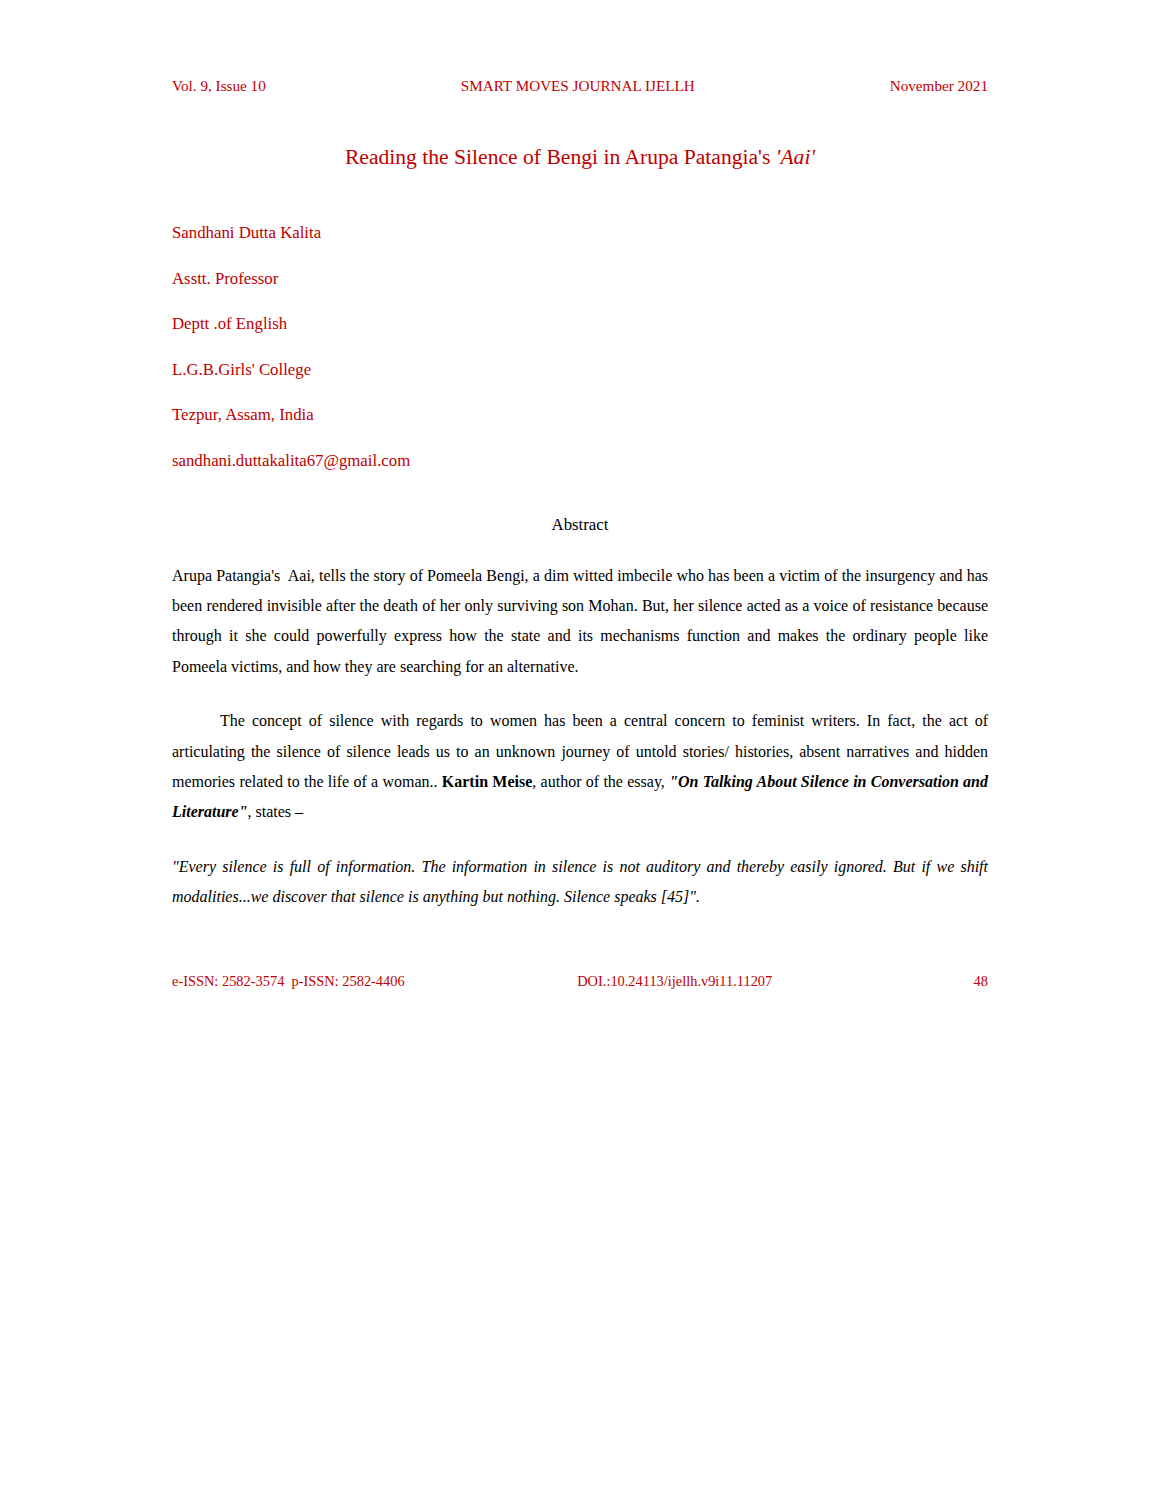Vol. 9, Issue 10 SMART MOVES JOURNAL IJELLH November 2021
Reading the Silence of Bengi in Arupa Patangia's 'Aai'
Sandhani Dutta Kalita
Asstt. Professor
Deptt .of English
L.G.B.Girls' College
Tezpur, Assam, India
sandhani.duttakalita67@gmail.com
Abstract
Arupa Patangia's Aai, tells the story of Pomeela Bengi, a dim witted imbecile who has been a victim of the insurgency and has been rendered invisible after the death of her only surviving son Mohan. But, her silence acted as a voice of resistance because through it she could powerfully express how the state and its mechanisms function and makes the ordinary people like Pomeela victims, and how they are searching for an alternative.
The concept of silence with regards to women has been a central concern to feminist writers. In fact, the act of articulating the silence of silence leads us to an unknown journey of untold stories/ histories, absent narratives and hidden memories related to the life of a woman.. Kartin Meise, author of the essay, "On Talking About Silence in Conversation and Literature", states –
"Every silence is full of information. The information in silence is not auditory and thereby easily ignored. But if we shift modalities...we discover that silence is anything but nothing. Silence speaks [45]".
e-ISSN: 2582-3574 p-ISSN: 2582-4406 DOI.:10.24113/ijellh.v9i11.11207 48